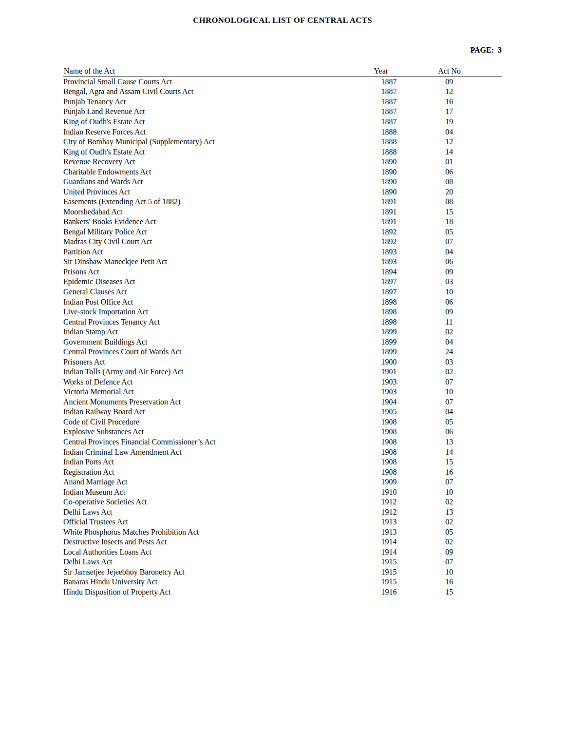CHRONOLOGICAL LIST OF CENTRAL ACTS
PAGE: 3
| Name of the Act | Year | Act No |
| --- | --- | --- |
| Provincial Small Cause Courts Act | 1887 | 09 |
| Bengal, Agra and Assam Civil Courts Act | 1887 | 12 |
| Punjab Tenancy Act | 1887 | 16 |
| Punjab Land Revenue Act | 1887 | 17 |
| King of Oudh's Estate Act | 1887 | 19 |
| Indian Reserve Forces Act | 1888 | 04 |
| City of Bombay Municipal (Supplementary) Act | 1888 | 12 |
| King of Oudh's Estate Act | 1888 | 14 |
| Revenue Recovery Act | 1890 | 01 |
| Charitable Endowments Act | 1890 | 06 |
| Guardians and Wards Act | 1890 | 08 |
| United Provinces Act | 1890 | 20 |
| Easements (Extending Act 5 of 1882) | 1891 | 08 |
| Moorshedabad Act | 1891 | 15 |
| Bankers' Books Evidence Act | 1891 | 18 |
| Bengal Military Police Act | 1892 | 05 |
| Madras City Civil Court Act | 1892 | 07 |
| Partition Act | 1893 | 04 |
| Sir Dinshaw Maneckjee Petit Act | 1893 | 06 |
| Prisons Act | 1894 | 09 |
| Epidemic Diseases Act | 1897 | 03 |
| General Clauses Act | 1897 | 10 |
| Indian Post Office Act | 1898 | 06 |
| Live-stock Importation Act | 1898 | 09 |
| Central Provinces Tenancy Act | 1898 | 11 |
| Indian Stamp Act | 1899 | 02 |
| Government Buildings Act | 1899 | 04 |
| Central Provinces Court of Wards Act | 1899 | 24 |
| Prisoners Act | 1900 | 03 |
| Indian Tolls (Army and Air Force) Act | 1901 | 02 |
| Works of Defence Act | 1903 | 07 |
| Victoria Memorial Act | 1903 | 10 |
| Ancient Monuments Preservation Act | 1904 | 07 |
| Indian Railway Board Act | 1905 | 04 |
| Code of Civil Procedure | 1908 | 05 |
| Explosive Substances Act | 1908 | 06 |
| Central Provinces Financial Commissioner’s Act | 1908 | 13 |
| Indian Criminal Law Amendment Act | 1908 | 14 |
| Indian Ports Act | 1908 | 15 |
| Registration Act | 1908 | 16 |
| Anand Marriage Act | 1909 | 07 |
| Indian Museum Act | 1910 | 10 |
| Co-operative Societies Act | 1912 | 02 |
| Delhi Laws Act | 1912 | 13 |
| Official Trustees Act | 1913 | 02 |
| White Phosphorus Matches Prohibition Act | 1913 | 05 |
| Destructive Insects and Pests Act | 1914 | 02 |
| Local Authorities Loans Act | 1914 | 09 |
| Delhi Laws Act | 1915 | 07 |
| Sir Jamsetjee Jejeebhoy Baronetcy Act | 1915 | 10 |
| Banaras Hindu University Act | 1915 | 16 |
| Hindu Disposition of Property Act | 1916 | 15 |